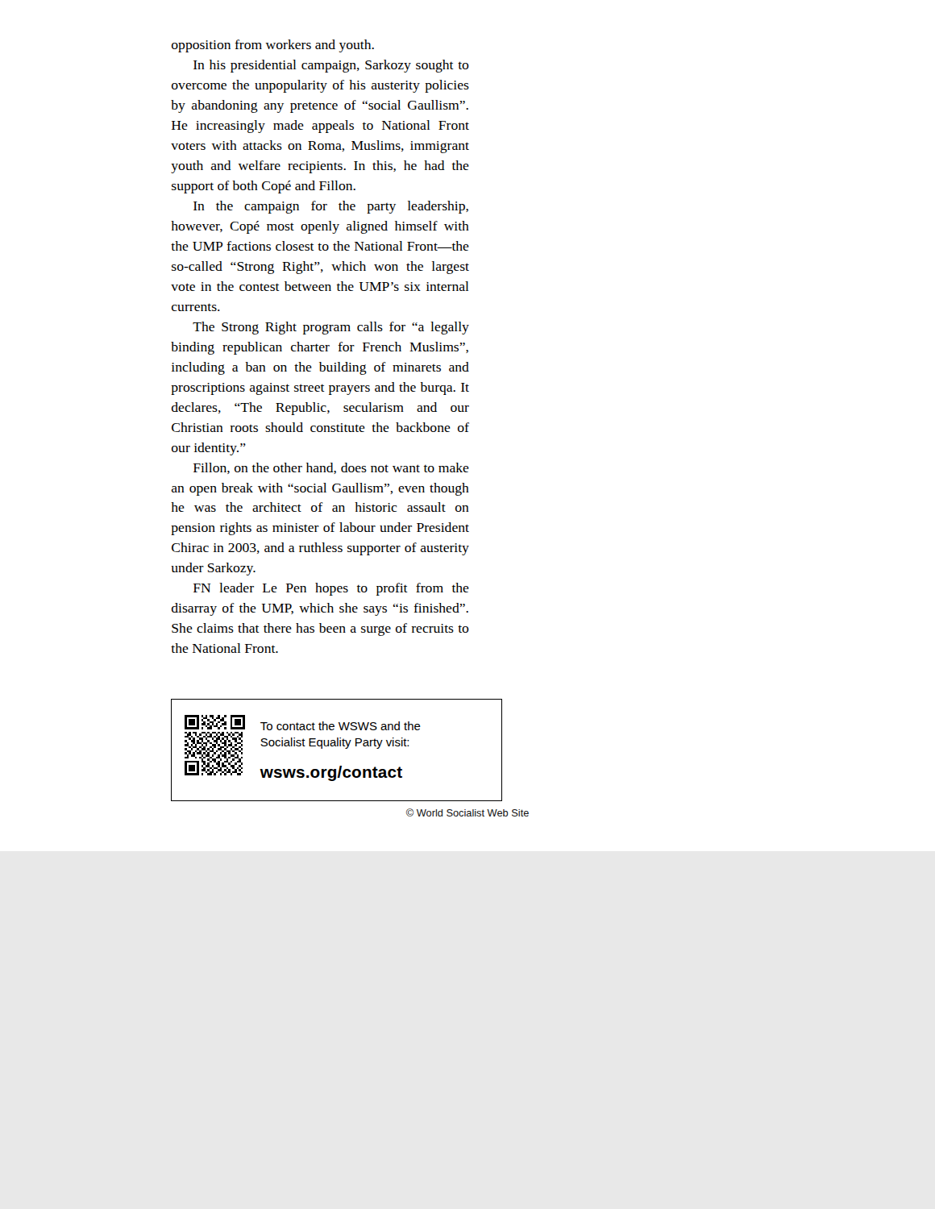opposition from workers and youth.
In his presidential campaign, Sarkozy sought to overcome the unpopularity of his austerity policies by abandoning any pretence of “social Gaullism”. He increasingly made appeals to National Front voters with attacks on Roma, Muslims, immigrant youth and welfare recipients. In this, he had the support of both Copé and Fillon.
In the campaign for the party leadership, however, Copé most openly aligned himself with the UMP factions closest to the National Front—the so-called “Strong Right”, which won the largest vote in the contest between the UMP’s six internal currents.
The Strong Right program calls for “a legally binding republican charter for French Muslims”, including a ban on the building of minarets and proscriptions against street prayers and the burqa. It declares, “The Republic, secularism and our Christian roots should constitute the backbone of our identity.”
Fillon, on the other hand, does not want to make an open break with “social Gaullism”, even though he was the architect of an historic assault on pension rights as minister of labour under President Chirac in 2003, and a ruthless supporter of austerity under Sarkozy.
FN leader Le Pen hopes to profit from the disarray of the UMP, which she says “is finished”. She claims that there has been a surge of recruits to the National Front.
To contact the WSWS and the
Socialist Equality Party visit:
wsws.org/contact
© World Socialist Web Site